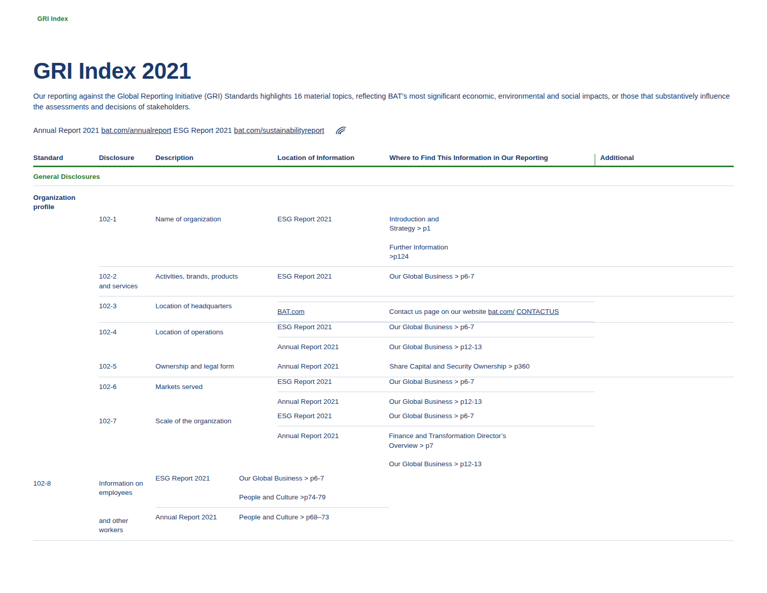GRI Index
GRI Index 2021
Our reporting against the Global Reporting Initiative (GRI) Standards highlights 16 material topics, reflecting BAT’s most significant economic, environmental and social impacts, or those that substantively influence the assessments and decisions of stakeholders.
Annual Report 2021 bat.com/annualreport ESG Report 2021 bat.com/sustainabilityreport
| Standard | Disclosure | Description | Location of Information | Where to Find This Information in Our Reporting | Additional |
| --- | --- | --- | --- | --- | --- |
| General Disclosures |
| Organization profile | |
| 102-1 | Name of organization | ESG Report 2021 | Introduction and Strategy > p1 Further Information >p124 | |
| 102-2 and services | Activities, brands, products | ESG Report 2021 | Our Global Business > p6-7 | |
| 102-3 | Location of headquarters | / BAT.com / Contact us page on our website bat.com/ CONTACTUS / | |
| 102-4 | Location of operations | / ESG Report 2021 / Our Global Business > p6-7 / / Annual Report 2021 / Our Global Business > p12-13 / | |
| 102-5 | Ownership and legal form | Annual Report 2021 | Share Capital and Security Ownership > p360 | |
| 102-6 | Markets served | / ESG Report 2021 / Our Global Business > p6-7 / / Annual Report 2021 / Our Global Business > p12-13 / | |
| 102-7 | Scale of the organization | / ESG Report 2021 / Our Global Business > p6-7 / / Annual Report 2021 / Finance and Transformation Director’s Overview > p7 Our Global Business > p12-13 / | |
| 102-8 | Information on employees and other workers | / ESG Report 2021 / Our Global Business > p6-7 People and Culture >p74-79 / / Annual Report 2021 / People and Culture > p68–73 / | |